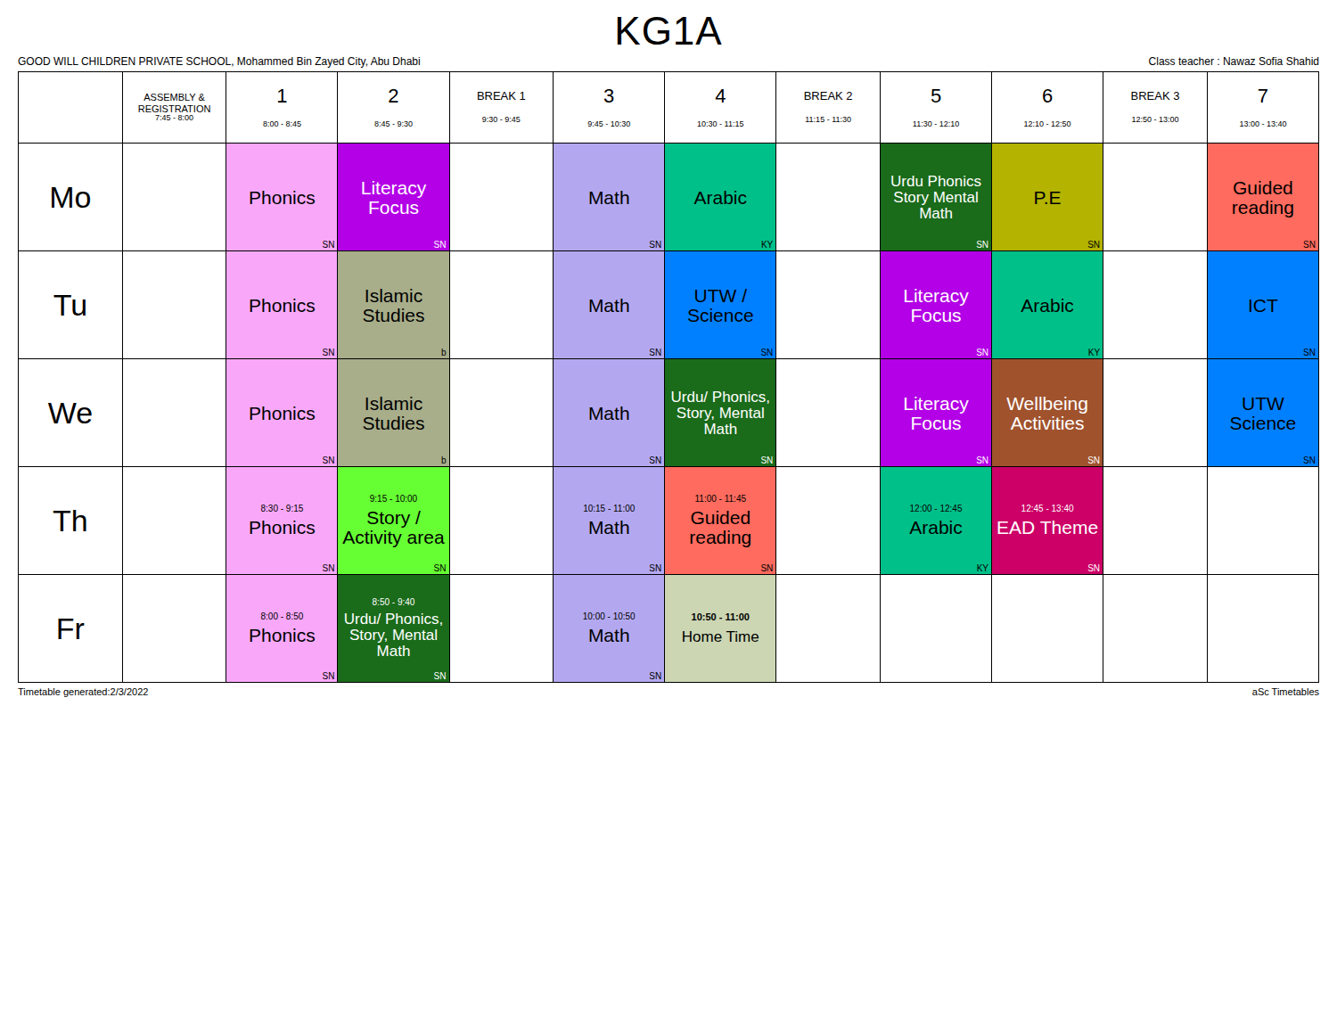KG1A
GOOD WILL CHILDREN PRIVATE SCHOOL, Mohammed Bin Zayed City, Abu Dhabi
Class teacher : Nawaz Sofia Shahid
| | ASSEMBLY & REGISTRATION 7:45 - 8:00 | 1 8:00 - 8:45 | 2 8:45 - 9:30 | BREAK 1 9:30 - 9:45 | 3 9:45 - 10:30 | 4 10:30 - 11:15 | BREAK 2 11:15 - 11:30 | 5 11:30 - 12:10 | 6 12:10 - 12:50 | BREAK 3 12:50 - 13:00 | 7 13:00 - 13:40 |
| Mo | | Phonics SN | Literacy Focus SN | | Math SN | Arabic KY | | Urdu Phonics Story Mental Math SN | P.E SN | | Guided reading SN |
| Tu | | Phonics SN | Islamic Studies b | | Math SN | UTW / Science SN | | Literacy Focus SN | Arabic KY | | ICT SN |
| We | | Phonics SN | Islamic Studies b | | Math SN | Urdu/ Phonics, Story, Mental Math SN | | Literacy Focus SN | Wellbeing Activities SN | | UTW Science SN |
| Th | | 8:30 - 9:15 Phonics SN | 9:15 - 10:00 Story / Activity area SN | | 10:15 - 11:00 Math SN | 11:00 - 11:45 Guided reading SN | | 12:00 - 12:45 Arabic KY | 12:45 - 13:40 EAD Theme SN | | |
| Fr | | 8:00 - 8:50 Phonics SN | 8:50 - 9:40 Urdu/ Phonics, Story, Mental Math SN | | 10:00 - 10:50 Math SN | 10:50 - 11:00 Home Time | | | | | |
Timetable generated:2/3/2022
aSc Timetables